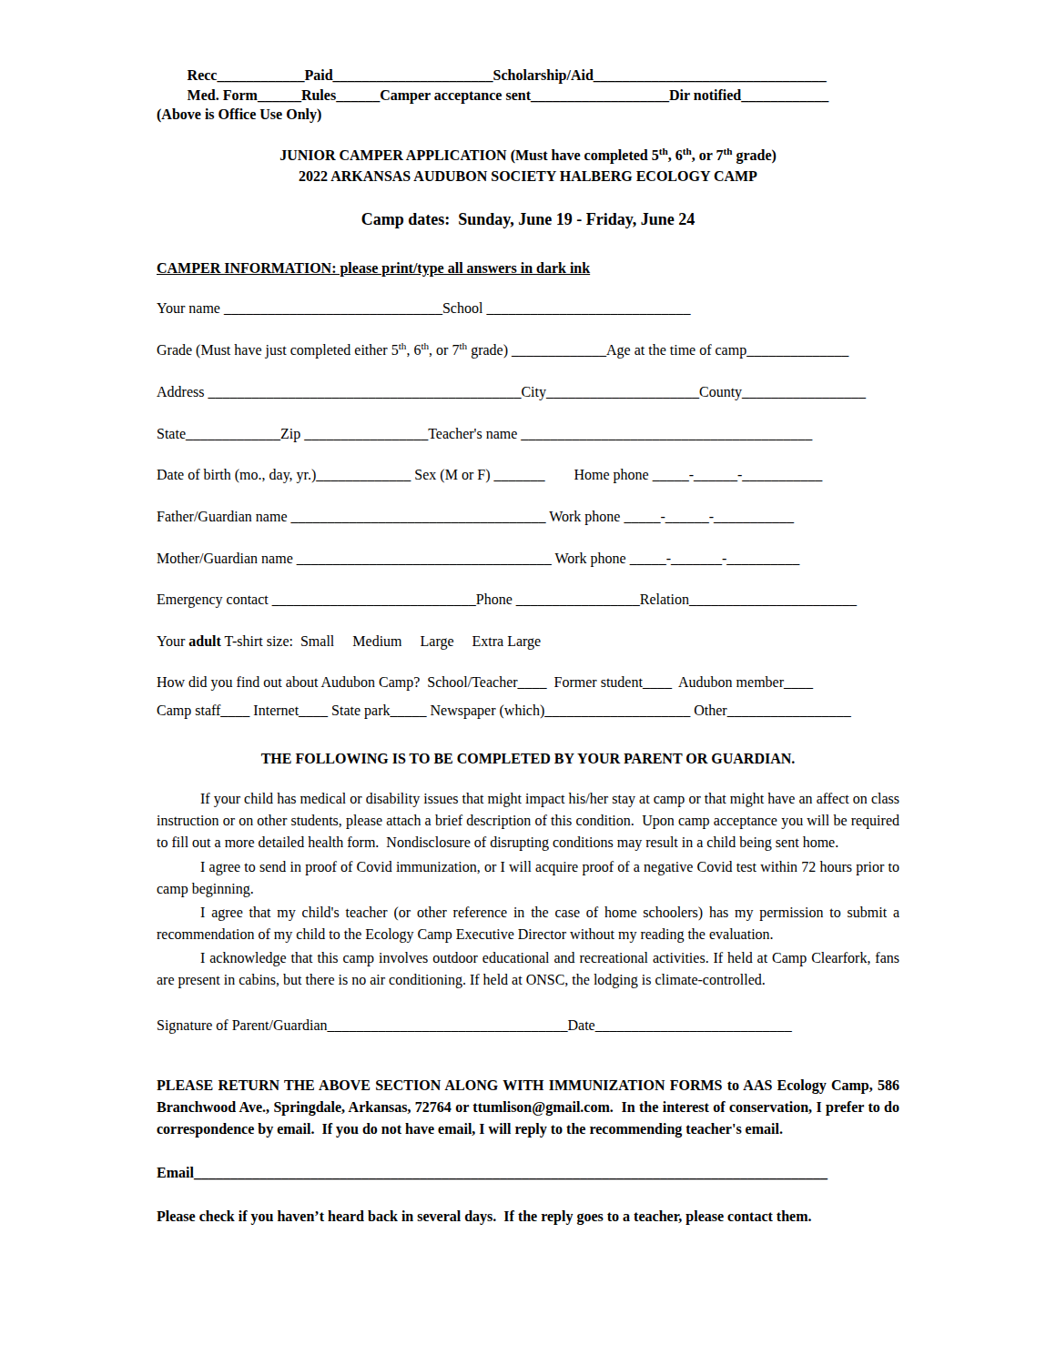Recc____________Paid______________________Scholarship/Aid________________________________
Med. Form______Rules______Camper acceptance sent___________________Dir notified____________
(Above is Office Use Only)
JUNIOR CAMPER APPLICATION (Must have completed 5th, 6th, or 7th grade)
2022 ARKANSAS AUDUBON SOCIETY HALBERG ECOLOGY CAMP
Camp dates: Sunday, June 19 - Friday, June 24
CAMPER INFORMATION: please print/type all answers in dark ink
Your name ______________________________School ____________________________
Grade (Must have just completed either 5th, 6th, or 7th grade) _____________Age at the time of camp______________
Address ___________________________________________City_____________________County_________________
State_____________Zip _________________Teacher's name ________________________________________
Date of birth (mo., day, yr.)_____________ Sex (M or F) _______ Home phone _____-______-___________
Father/Guardian name ___________________________________ Work phone _____-______-___________
Mother/Guardian name ___________________________________ Work phone _____-_______-__________
Emergency contact ____________________________Phone _________________Relation_______________________
Your adult T-shirt size: Small Medium Large Extra Large
How did you find out about Audubon Camp? School/Teacher____ Former student____ Audubon member____
Camp staff____ Internet____ State park_____ Newspaper (which)____________________ Other_________________
THE FOLLOWING IS TO BE COMPLETED BY YOUR PARENT OR GUARDIAN.
If your child has medical or disability issues that might impact his/her stay at camp or that might have an affect on class instruction or on other students, please attach a brief description of this condition. Upon camp acceptance you will be required to fill out a more detailed health form. Nondisclosure of disrupting conditions may result in a child being sent home.
I agree to send in proof of Covid immunization, or I will acquire proof of a negative Covid test within 72 hours prior to camp beginning.
I agree that my child's teacher (or other reference in the case of home schoolers) has my permission to submit a recommendation of my child to the Ecology Camp Executive Director without my reading the evaluation.
I acknowledge that this camp involves outdoor educational and recreational activities. If held at Camp Clearfork, fans are present in cabins, but there is no air conditioning. If held at ONSC, the lodging is climate-controlled.
Signature of Parent/Guardian_________________________________Date___________________________
PLEASE RETURN THE ABOVE SECTION ALONG WITH IMMUNIZATION FORMS to AAS Ecology Camp, 586 Branchwood Ave., Springdale, Arkansas, 72764 or ttumlison@gmail.com. In the interest of conservation, I prefer to do correspondence by email. If you do not have email, I will reply to the recommending teacher's email.
Email_______________________________________________________________________________________
Please check if you haven’t heard back in several days. If the reply goes to a teacher, please contact them.